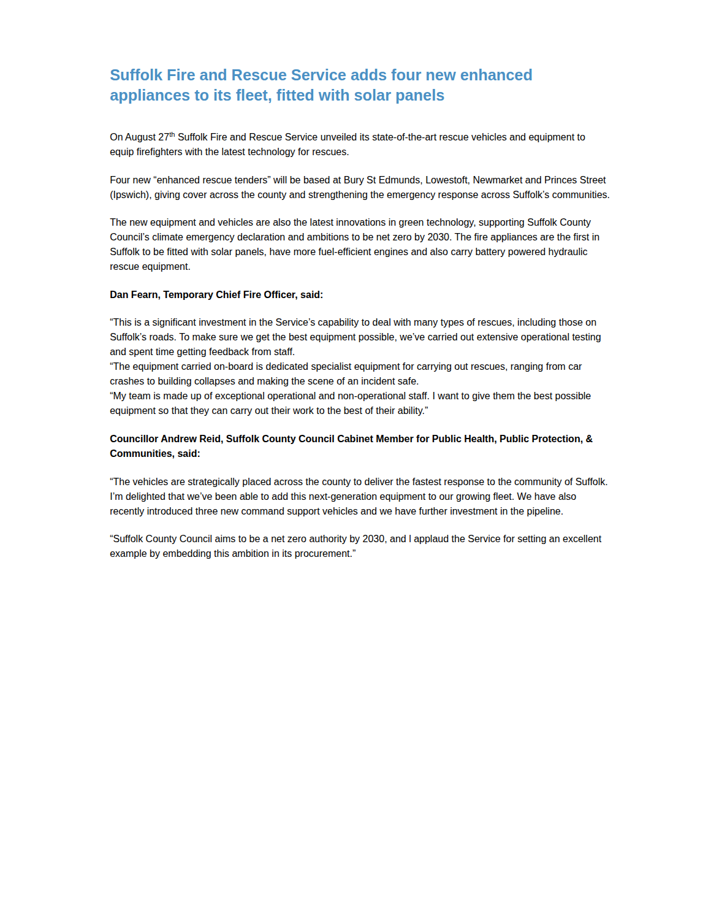Suffolk Fire and Rescue Service adds four new enhanced appliances to its fleet, fitted with solar panels
On August 27th Suffolk Fire and Rescue Service unveiled its state-of-the-art rescue vehicles and equipment to equip firefighters with the latest technology for rescues.
Four new “enhanced rescue tenders” will be based at Bury St Edmunds, Lowestoft, Newmarket and Princes Street (Ipswich), giving cover across the county and strengthening the emergency response across Suffolk’s communities.
The new equipment and vehicles are also the latest innovations in green technology, supporting Suffolk County Council’s climate emergency declaration and ambitions to be net zero by 2030. The fire appliances are the first in Suffolk to be fitted with solar panels, have more fuel-efficient engines and also carry battery powered hydraulic rescue equipment.
Dan Fearn, Temporary Chief Fire Officer, said:
“This is a significant investment in the Service’s capability to deal with many types of rescues, including those on Suffolk’s roads. To make sure we get the best equipment possible, we’ve carried out extensive operational testing and spent time getting feedback from staff.
“The equipment carried on-board is dedicated specialist equipment for carrying out rescues, ranging from car crashes to building collapses and making the scene of an incident safe.
“My team is made up of exceptional operational and non-operational staff. I want to give them the best possible equipment so that they can carry out their work to the best of their ability.”
Councillor Andrew Reid, Suffolk County Council Cabinet Member for Public Health, Public Protection, & Communities, said:
“The vehicles are strategically placed across the county to deliver the fastest response to the community of Suffolk. I’m delighted that we’ve been able to add this next-generation equipment to our growing fleet. We have also recently introduced three new command support vehicles and we have further investment in the pipeline.
“Suffolk County Council aims to be a net zero authority by 2030, and l applaud the Service for setting an excellent example by embedding this ambition in its procurement.”